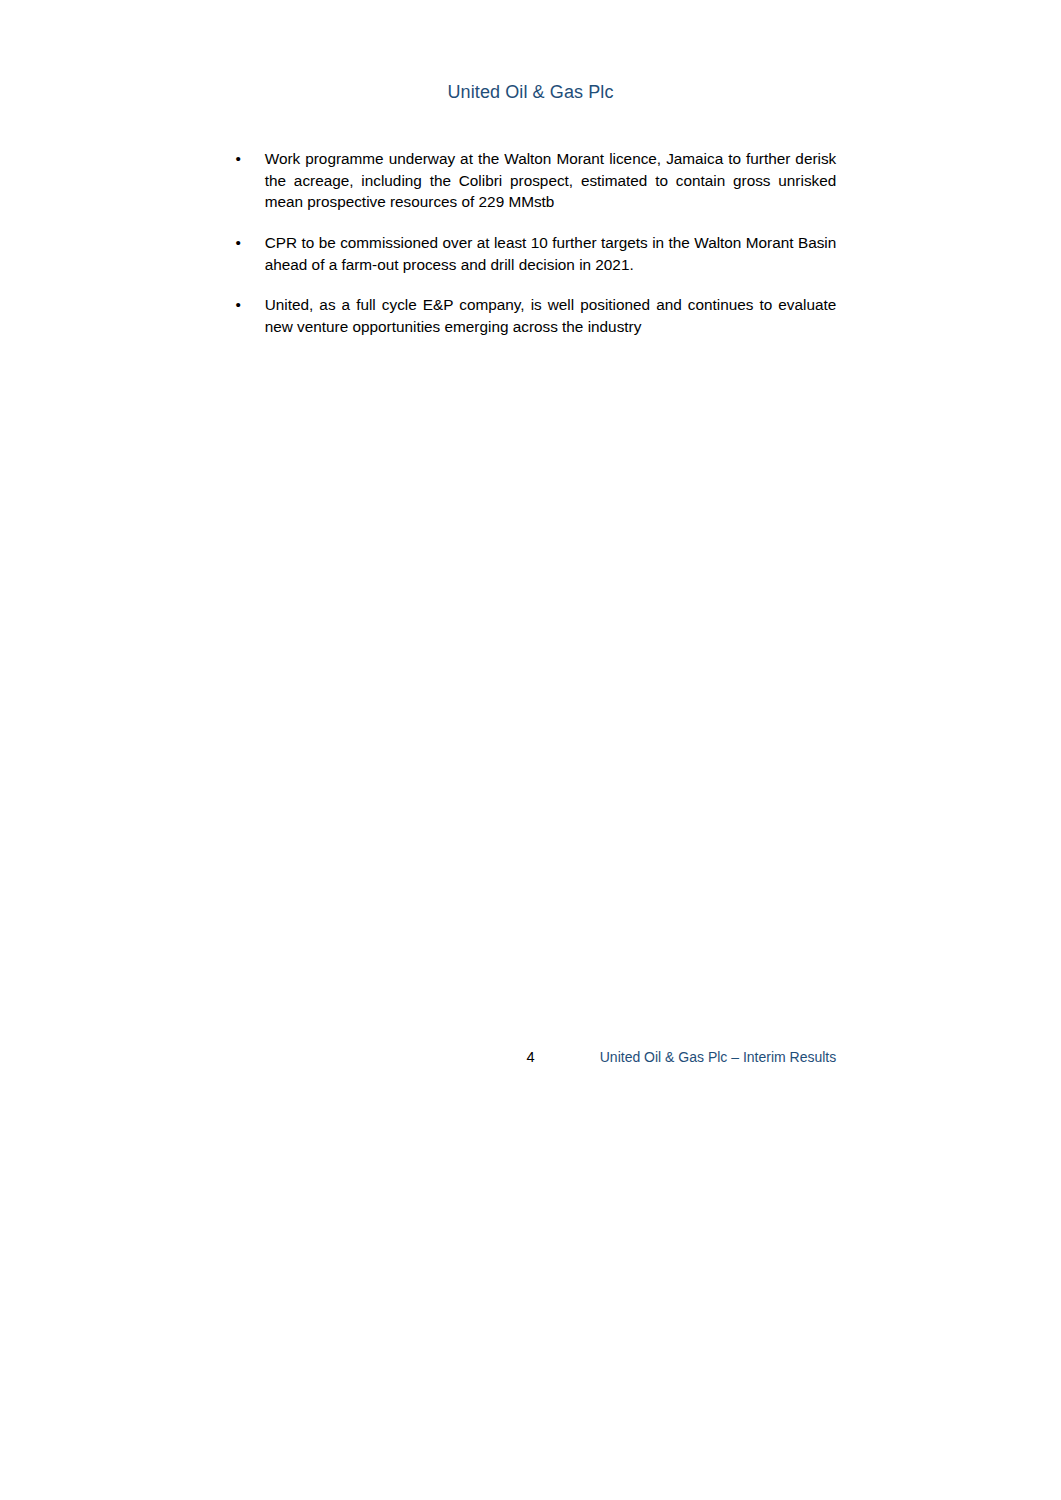United Oil & Gas Plc
Work programme underway at the Walton Morant licence, Jamaica to further derisk the acreage, including the Colibri prospect, estimated to contain gross unrisked mean prospective resources of 229 MMstb
CPR to be commissioned over at least 10 further targets in the Walton Morant Basin ahead of a farm-out process and drill decision in 2021.
United, as a full cycle E&P company, is well positioned and continues to evaluate new venture opportunities emerging across the industry
4 United Oil & Gas Plc – Interim Results